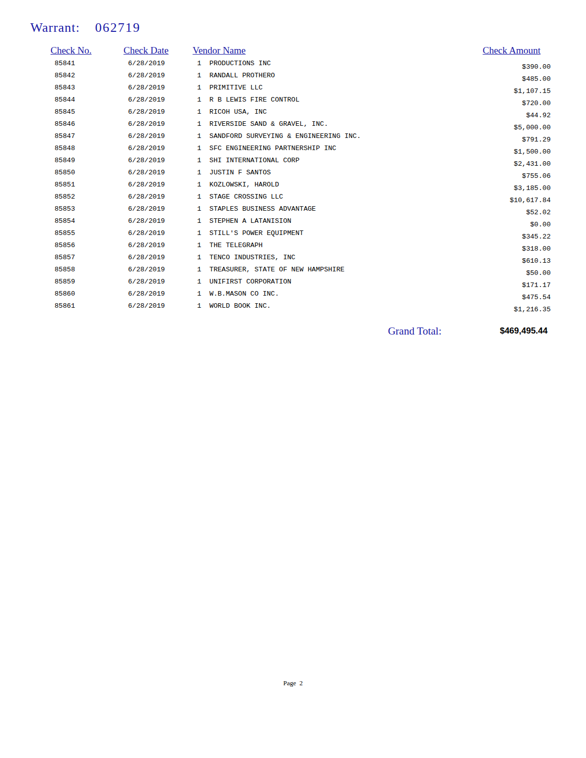Warrant:062719
| Check No. | Check Date | Vendor Name | Check Amount |
| --- | --- | --- | --- |
| 85841 | 6/28/2019 | 1 PRODUCTIONS INC | $390.00 |
| 85842 | 6/28/2019 | 1 RANDALL PROTHERO | $485.00 |
| 85843 | 6/28/2019 | 1 PRIMITIVE LLC | $1,107.15 |
| 85844 | 6/28/2019 | 1 R B LEWIS FIRE CONTROL | $720.00 |
| 85845 | 6/28/2019 | 1 RICOH USA, INC | $44.92 |
| 85846 | 6/28/2019 | 1 RIVERSIDE SAND & GRAVEL, INC. | $5,000.00 |
| 85847 | 6/28/2019 | 1 SANDFORD SURVEYING & ENGINEERING INC. | $791.29 |
| 85848 | 6/28/2019 | 1 SFC ENGINEERING PARTNERSHIP INC | $1,500.00 |
| 85849 | 6/28/2019 | 1 SHI INTERNATIONAL CORP | $2,431.00 |
| 85850 | 6/28/2019 | 1 JUSTIN F SANTOS | $755.06 |
| 85851 | 6/28/2019 | 1 KOZLOWSKI, HAROLD | $3,185.00 |
| 85852 | 6/28/2019 | 1 STAGE CROSSING LLC | $10,617.84 |
| 85853 | 6/28/2019 | 1 STAPLES BUSINESS ADVANTAGE | $52.02 |
| 85854 | 6/28/2019 | 1 STEPHEN A LATANISION | $0.00 |
| 85855 | 6/28/2019 | 1 STILL'S POWER EQUIPMENT | $345.22 |
| 85856 | 6/28/2019 | 1 THE TELEGRAPH | $318.00 |
| 85857 | 6/28/2019 | 1 TENCO INDUSTRIES, INC | $610.13 |
| 85858 | 6/28/2019 | 1 TREASURER, STATE OF NEW HAMPSHIRE | $50.00 |
| 85859 | 6/28/2019 | 1 UNIFIRST CORPORATION | $171.17 |
| 85860 | 6/28/2019 | 1 W.B.MASON CO INC. | $475.54 |
| 85861 | 6/28/2019 | 1 WORLD BOOK INC. | $1,216.35 |
| Grand Total: | $469,495.44 |
Page 2